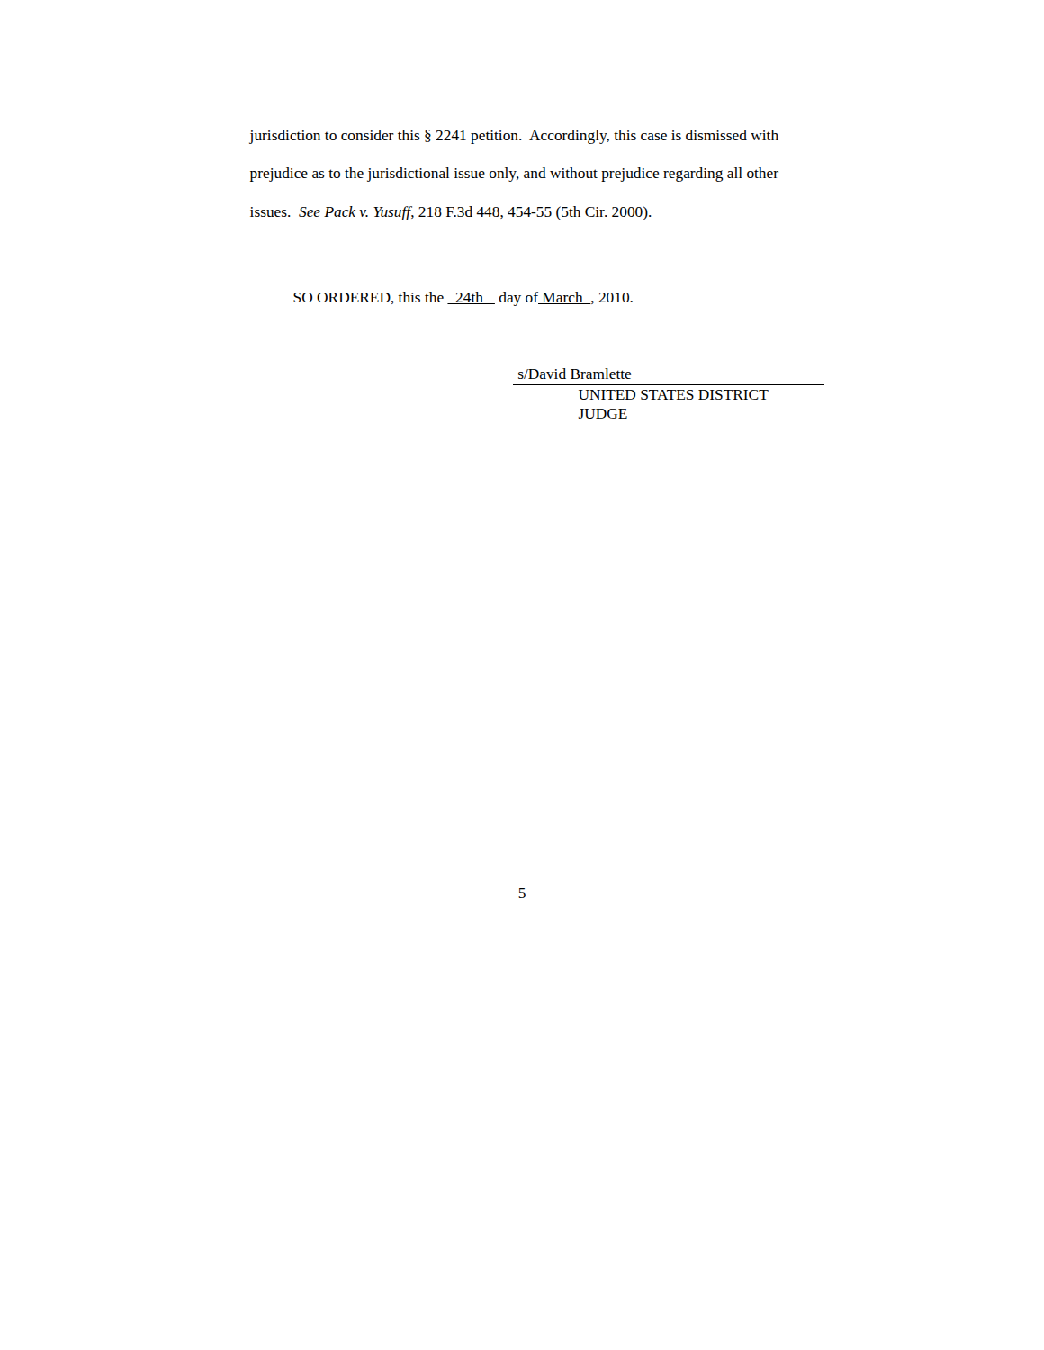jurisdiction to consider this § 2241 petition. Accordingly, this case is dismissed with prejudice as to the jurisdictional issue only, and without prejudice regarding all other issues. See Pack v. Yusuff, 218 F.3d 448, 454-55 (5th Cir. 2000).
SO ORDERED, this the 24th day of March , 2010.
s/David Bramlette
UNITED STATES DISTRICT JUDGE
5